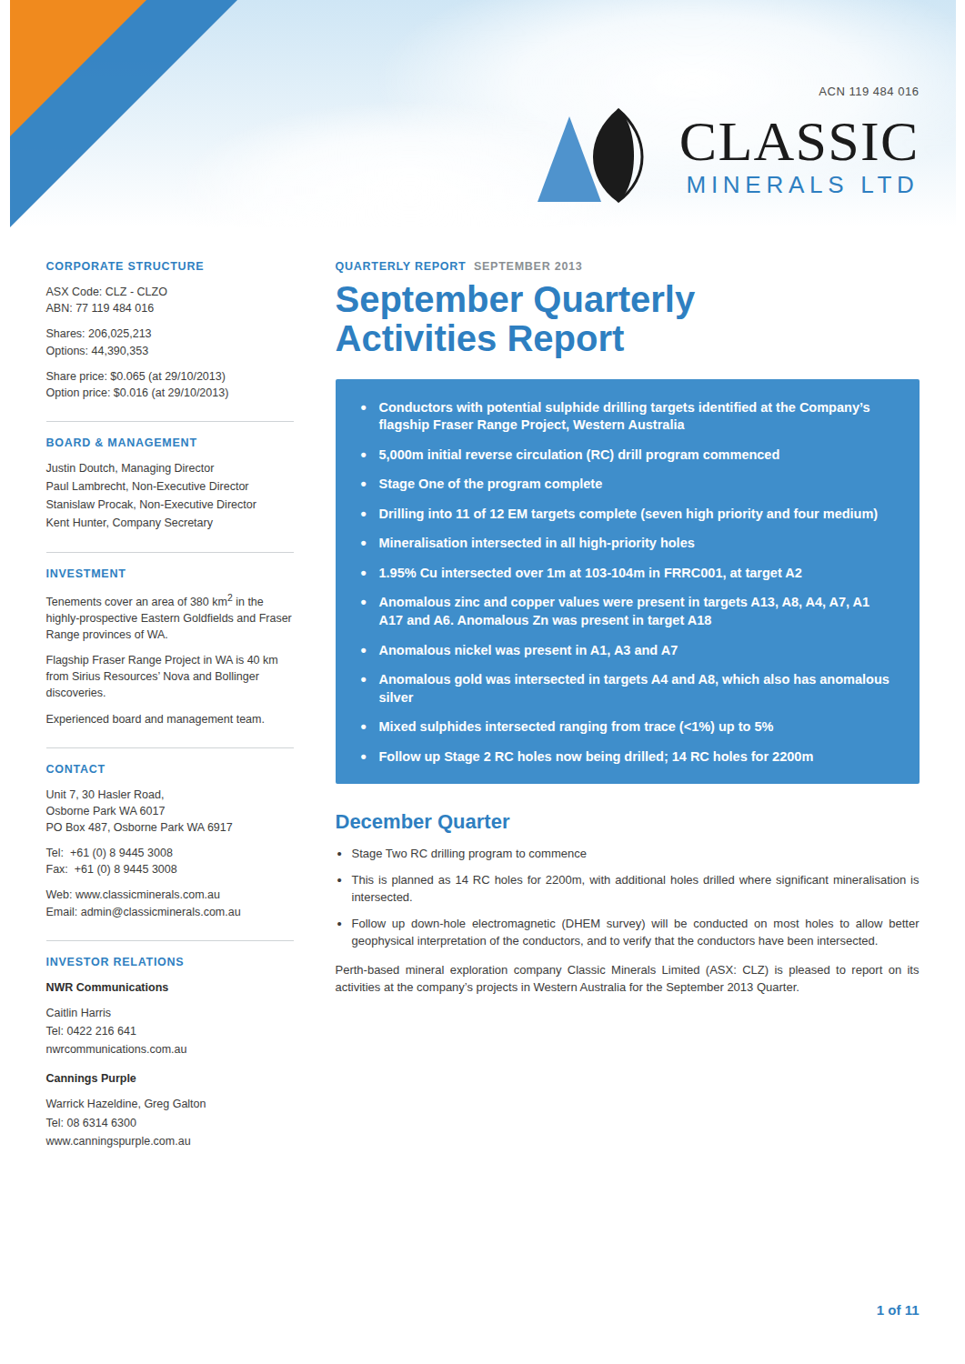ACN 119 484 016
CLASSIC MINERALS LTD
Corporate Structure
ASX Code: CLZ - CLZO
ABN: 77 119 484 016
Shares: 206,025,213
Options: 44,390,353
Share price: $0.065 (at 29/10/2013)
Option price: $0.016 (at 29/10/2013)
Board & Management
Justin Doutch, Managing Director
Paul Lambrecht, Non-Executive Director
Stanislaw Procak, Non-Executive Director
Kent Hunter, Company Secretary
Investment
Tenements cover an area of 380 km2 in the highly-prospective Eastern Goldfields and Fraser Range provinces of WA.
Flagship Fraser Range Project in WA is 40 km from Sirius Resources’ Nova and Bollinger discoveries.
Experienced board and management team.
Contact
Unit 7, 30 Hasler Road,
Osborne Park WA 6017
PO Box 487, Osborne Park WA 6917
Tel: +61 (0) 8 9445 3008
Fax: +61 (0) 8 9445 3008
Web: www.classicminerals.com.au
Email: admin@classicminerals.com.au
Investor Relations
NWR Communications
Caitlin Harris
Tel: 0422 216 641
nwrcommunications.com.au
Cannings Purple
Warrick Hazeldine, Greg Galton
Tel: 08 6314 6300
www.canningspurple.com.au
Quarterly Report September 2013
September Quarterly
Activities Report
Conductors with potential sulphide drilling targets identified at the Company’s flagship Fraser Range Project, Western Australia
5,000m initial reverse circulation (RC) drill program commenced
Stage One of the program complete
Drilling into 11 of 12 EM targets complete (seven high priority and four medium)
Mineralisation intersected in all high-priority holes
1.95% Cu intersected over 1m at 103-104m in FRRC001, at target A2
Anomalous zinc and copper values were present in targets A13, A8, A4, A7, A1 A17 and A6. Anomalous Zn was present in target A18
Anomalous nickel was present in A1, A3 and A7
Anomalous gold was intersected in targets A4 and A8, which also has anomalous silver
Mixed sulphides intersected ranging from trace (<1%) up to 5%
Follow up Stage 2 RC holes now being drilled; 14 RC holes for 2200m
December Quarter
Stage Two RC drilling program to commence
This is planned as 14 RC holes for 2200m, with additional holes drilled where significant mineralisation is intersected.
Follow up down-hole electromagnetic (DHEM survey) will be conducted on most holes to allow better geophysical interpretation of the conductors, and to verify that the conductors have been intersected.
Perth-based mineral exploration company Classic Minerals Limited (ASX: CLZ) is pleased to report on its activities at the company’s projects in Western Australia for the September 2013 Quarter.
1 of 11